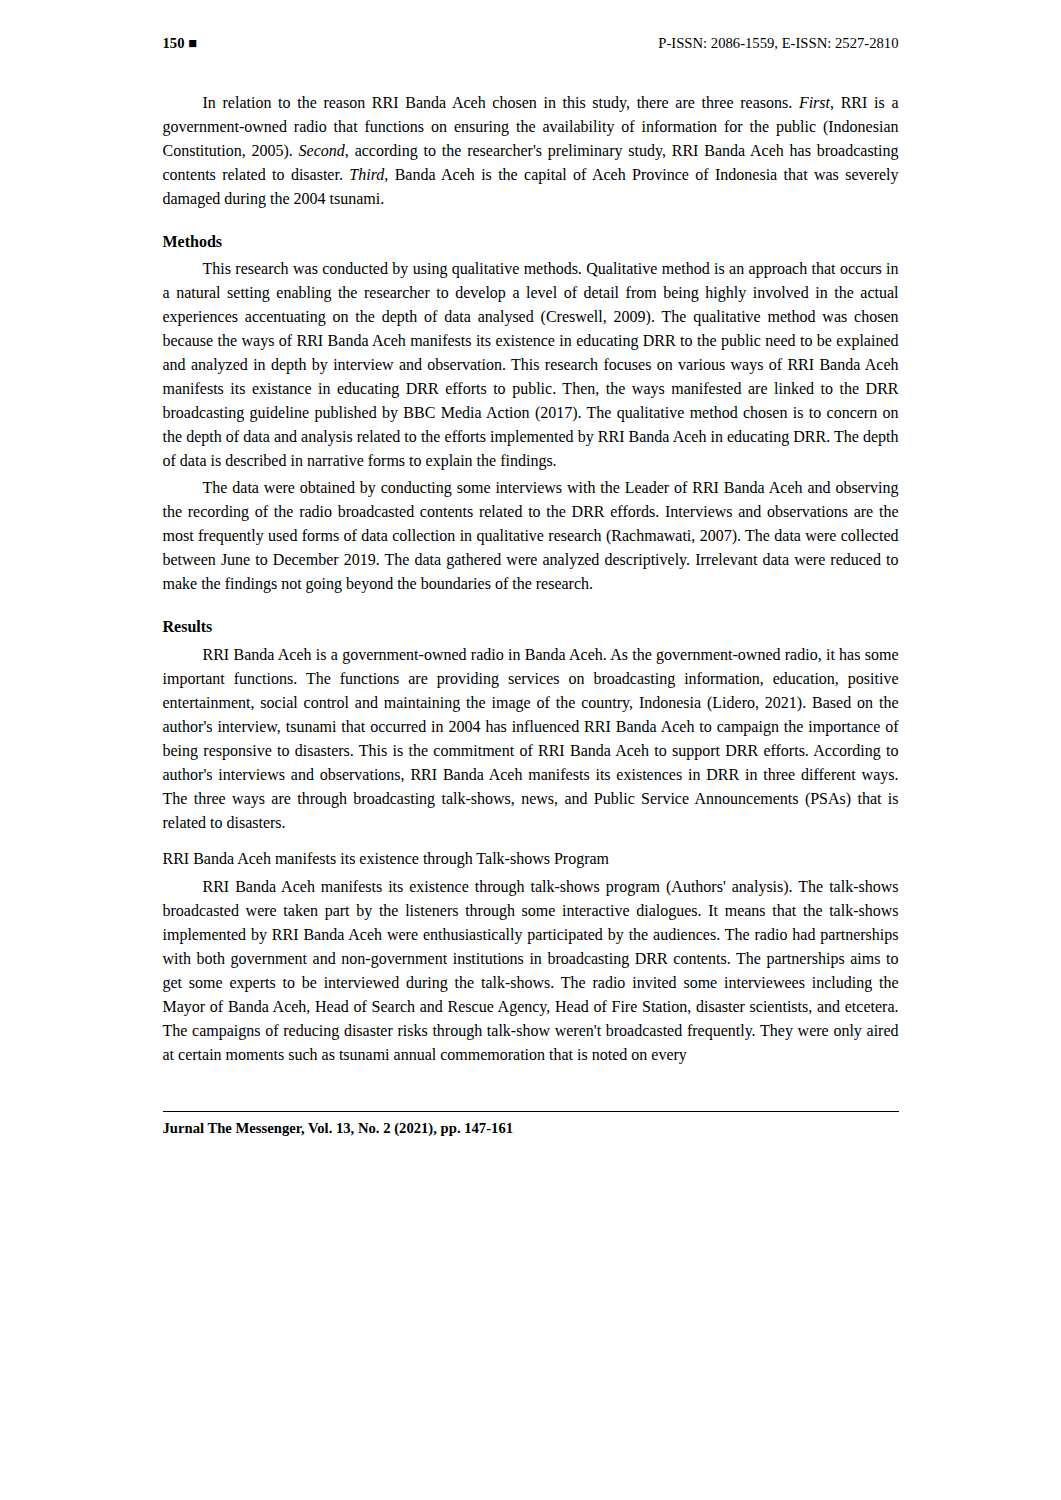150 ■ P-ISSN: 2086-1559, E-ISSN: 2527-2810
In relation to the reason RRI Banda Aceh chosen in this study, there are three reasons. First, RRI is a government-owned radio that functions on ensuring the availability of information for the public (Indonesian Constitution, 2005). Second, according to the researcher's preliminary study, RRI Banda Aceh has broadcasting contents related to disaster. Third, Banda Aceh is the capital of Aceh Province of Indonesia that was severely damaged during the 2004 tsunami.
Methods
This research was conducted by using qualitative methods. Qualitative method is an approach that occurs in a natural setting enabling the researcher to develop a level of detail from being highly involved in the actual experiences accentuating on the depth of data analysed (Creswell, 2009). The qualitative method was chosen because the ways of RRI Banda Aceh manifests its existence in educating DRR to the public need to be explained and analyzed in depth by interview and observation. This research focuses on various ways of RRI Banda Aceh manifests its existance in educating DRR efforts to public. Then, the ways manifested are linked to the DRR broadcasting guideline published by BBC Media Action (2017). The qualitative method chosen is to concern on the depth of data and analysis related to the efforts implemented by RRI Banda Aceh in educating DRR. The depth of data is described in narrative forms to explain the findings.
The data were obtained by conducting some interviews with the Leader of RRI Banda Aceh and observing the recording of the radio broadcasted contents related to the DRR effords. Interviews and observations are the most frequently used forms of data collection in qualitative research (Rachmawati, 2007). The data were collected between June to December 2019. The data gathered were analyzed descriptively. Irrelevant data were reduced to make the findings not going beyond the boundaries of the research.
Results
RRI Banda Aceh is a government-owned radio in Banda Aceh. As the government-owned radio, it has some important functions. The functions are providing services on broadcasting information, education, positive entertainment, social control and maintaining the image of the country, Indonesia (Lidero, 2021). Based on the author's interview, tsunami that occurred in 2004 has influenced RRI Banda Aceh to campaign the importance of being responsive to disasters. This is the commitment of RRI Banda Aceh to support DRR efforts. According to author's interviews and observations, RRI Banda Aceh manifests its existences in DRR in three different ways. The three ways are through broadcasting talk-shows, news, and Public Service Announcements (PSAs) that is related to disasters.
RRI Banda Aceh manifests its existence through Talk-shows Program
RRI Banda Aceh manifests its existence through talk-shows program (Authors' analysis). The talk-shows broadcasted were taken part by the listeners through some interactive dialogues. It means that the talk-shows implemented by RRI Banda Aceh were enthusiastically participated by the audiences. The radio had partnerships with both government and non-government institutions in broadcasting DRR contents. The partnerships aims to get some experts to be interviewed during the talk-shows. The radio invited some interviewees including the Mayor of Banda Aceh, Head of Search and Rescue Agency, Head of Fire Station, disaster scientists, and etcetera. The campaigns of reducing disaster risks through talk-show weren't broadcasted frequently. They were only aired at certain moments such as tsunami annual commemoration that is noted on every
Jurnal The Messenger, Vol. 13, No. 2 (2021), pp. 147-161